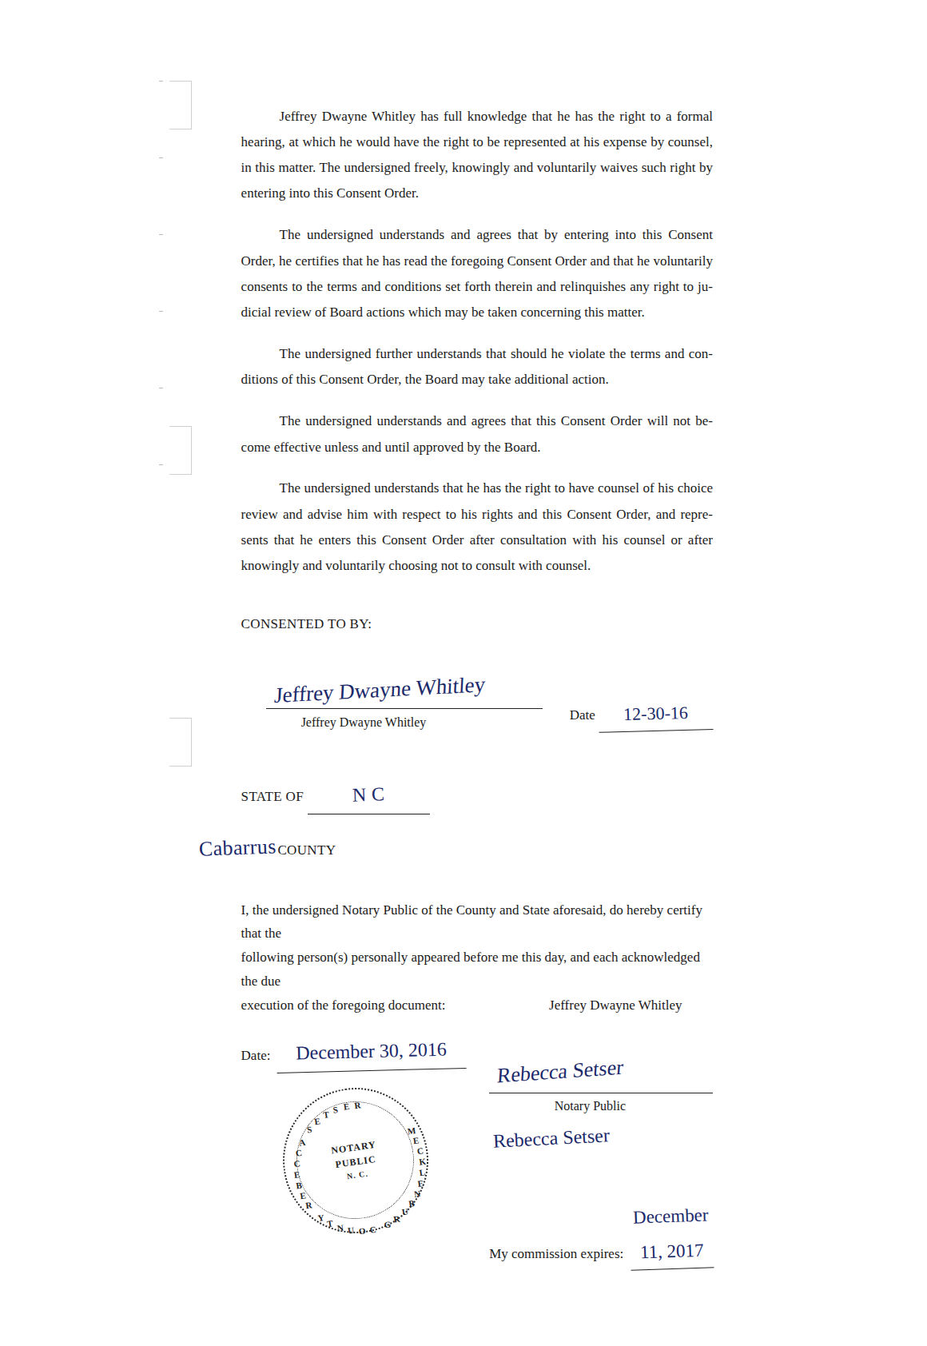Jeffrey Dwayne Whitley has full knowledge that he has the right to a formal hearing, at which he would have the right to be represented at his expense by counsel, in this matter. The undersigned freely, knowingly and voluntarily waives such right by entering into this Consent Order.
The undersigned understands and agrees that by entering into this Consent Order, he certifies that he has read the foregoing Consent Order and that he voluntarily consents to the terms and conditions set forth therein and relinquishes any right to judicial review of Board actions which may be taken concerning this matter.
The undersigned further understands that should he violate the terms and conditions of this Consent Order, the Board may take additional action.
The undersigned understands and agrees that this Consent Order will not become effective unless and until approved by the Board.
The undersigned understands that he has the right to have counsel of his choice review and advise him with respect to his rights and this Consent Order, and represents that he enters this Consent Order after consultation with his counsel or after knowingly and voluntarily choosing not to consult with counsel.
CONSENTED TO BY:
Jeffrey Dwayne Whitley
Jeffrey Dwayne Whitley
Date 12-30-16
STATE OF N C
Cabarrus COUNTY
I, the undersigned Notary Public of the County and State aforesaid, do hereby certify that the
following person(s) personally appeared before me this day, and each acknowledged the due
execution of the foregoing document: Jeffrey Dwayne Whitley
Date: December 30, 2016
R E B E C C A S E T S E R M E C K L E N B U R G C O U N T Y
NOTARY
PUBLIC
N. C.
Rebecca Setser
Notary Public
Rebecca Setser
My commission expires: December 11, 2017